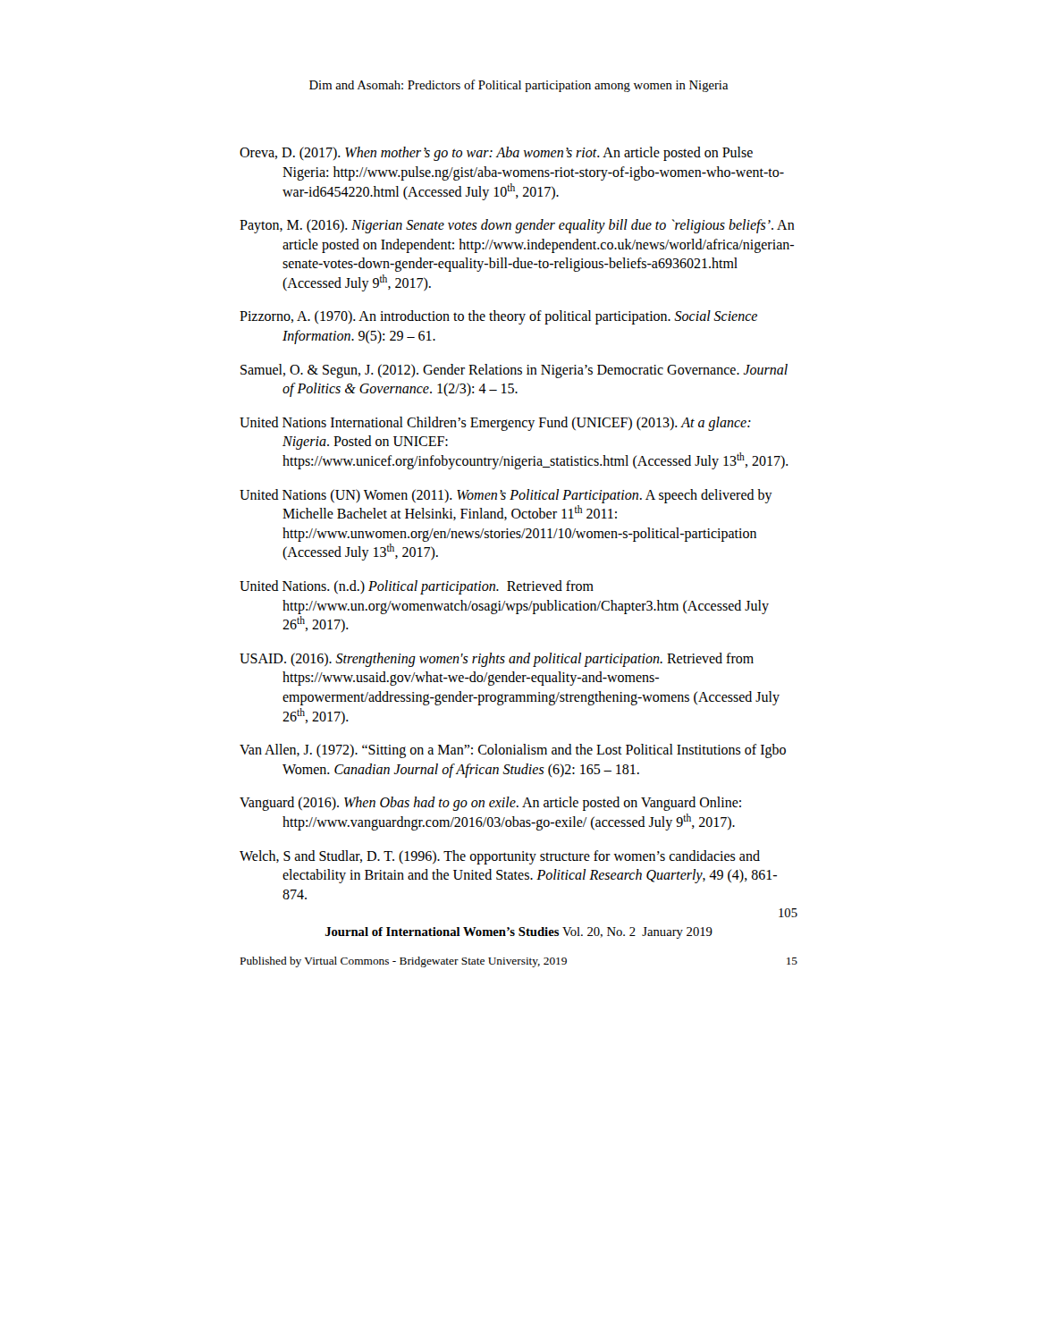Dim and Asomah: Predictors of Political participation among women in Nigeria
Oreva, D. (2017). When mother’s go to war: Aba women’s riot. An article posted on Pulse Nigeria: http://www.pulse.ng/gist/aba-womens-riot-story-of-igbo-women-who-went-to-war-id6454220.html (Accessed July 10th, 2017).
Payton, M. (2016). Nigerian Senate votes down gender equality bill due to `religious beliefs’. An article posted on Independent: http://www.independent.co.uk/news/world/africa/nigerian-senate-votes-down-gender-equality-bill-due-to-religious-beliefs-a6936021.html (Accessed July 9th, 2017).
Pizzorno, A. (1970). An introduction to the theory of political participation. Social Science Information. 9(5): 29 – 61.
Samuel, O. & Segun, J. (2012). Gender Relations in Nigeria’s Democratic Governance. Journal of Politics & Governance. 1(2/3): 4 – 15.
United Nations International Children’s Emergency Fund (UNICEF) (2013). At a glance: Nigeria. Posted on UNICEF: https://www.unicef.org/infobycountry/nigeria_statistics.html (Accessed July 13th, 2017).
United Nations (UN) Women (2011). Women’s Political Participation. A speech delivered by Michelle Bachelet at Helsinki, Finland, October 11th 2011: http://www.unwomen.org/en/news/stories/2011/10/women-s-political-participation (Accessed July 13th, 2017).
United Nations. (n.d.) Political participation. Retrieved from http://www.un.org/womenwatch/osagi/wps/publication/Chapter3.htm (Accessed July 26th, 2017).
USAID. (2016). Strengthening women's rights and political participation. Retrieved from https://www.usaid.gov/what-we-do/gender-equality-and-womens-empowerment/addressing-gender-programming/strengthening-womens (Accessed July 26th, 2017).
Van Allen, J. (1972). “Sitting on a Man”: Colonialism and the Lost Political Institutions of Igbo Women. Canadian Journal of African Studies (6)2: 165 – 181.
Vanguard (2016). When Obas had to go on exile. An article posted on Vanguard Online: http://www.vanguardngr.com/2016/03/obas-go-exile/ (accessed July 9th, 2017).
Welch, S and Studlar, D. T. (1996). The opportunity structure for women’s candidacies and electability in Britain and the United States. Political Research Quarterly, 49 (4), 861-874.
105
Journal of International Women’s Studies Vol. 20, No. 2 January 2019
Published by Virtual Commons - Bridgewater State University, 2019
15